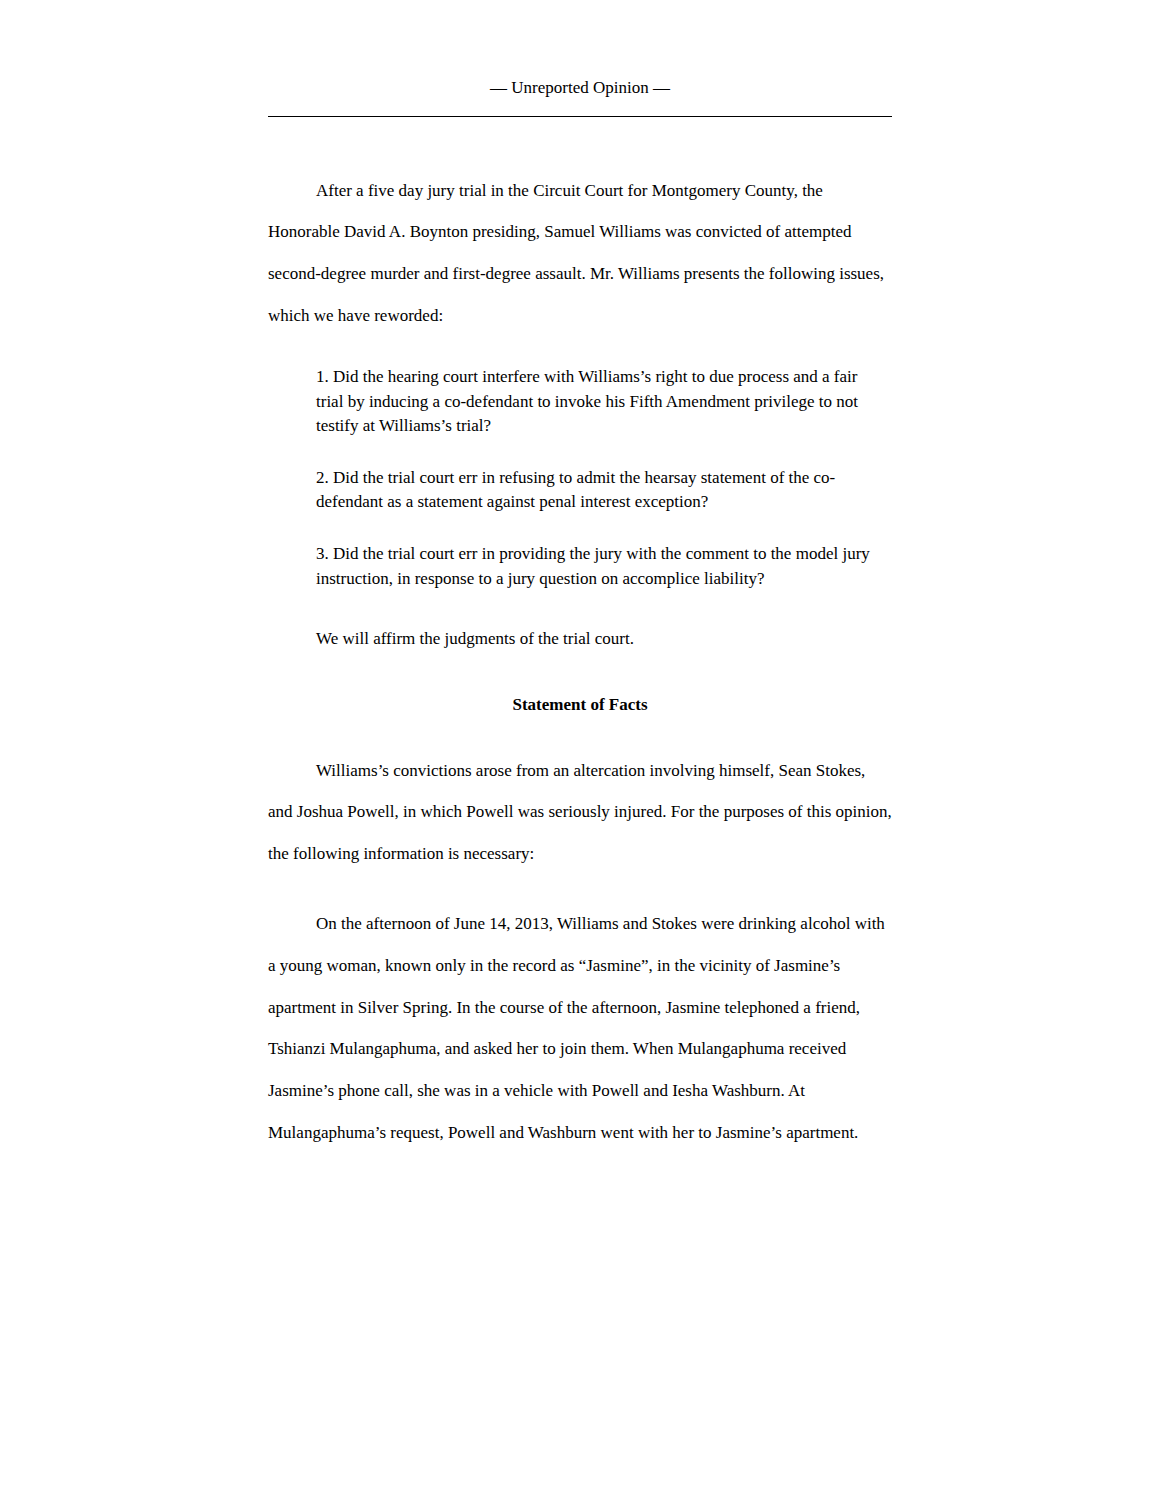— Unreported Opinion —
After a five day jury trial in the Circuit Court for Montgomery County, the Honorable David A. Boynton presiding, Samuel Williams was convicted of attempted second-degree murder and first-degree assault. Mr. Williams presents the following issues, which we have reworded:
1. Did the hearing court interfere with Williams’s right to due process and a fair trial by inducing a co-defendant to invoke his Fifth Amendment privilege to not testify at Williams’s trial?
2. Did the trial court err in refusing to admit the hearsay statement of the co-defendant as a statement against penal interest exception?
3. Did the trial court err in providing the jury with the comment to the model jury instruction, in response to a jury question on accomplice liability?
We will affirm the judgments of the trial court.
Statement of Facts
Williams’s convictions arose from an altercation involving himself, Sean Stokes, and Joshua Powell, in which Powell was seriously injured. For the purposes of this opinion, the following information is necessary:
On the afternoon of June 14, 2013, Williams and Stokes were drinking alcohol with a young woman, known only in the record as “Jasmine”, in the vicinity of Jasmine’s apartment in Silver Spring. In the course of the afternoon, Jasmine telephoned a friend, Tshianzi Mulangaphuma, and asked her to join them. When Mulangaphuma received Jasmine’s phone call, she was in a vehicle with Powell and Iesha Washburn. At Mulangaphuma’s request, Powell and Washburn went with her to Jasmine’s apartment.